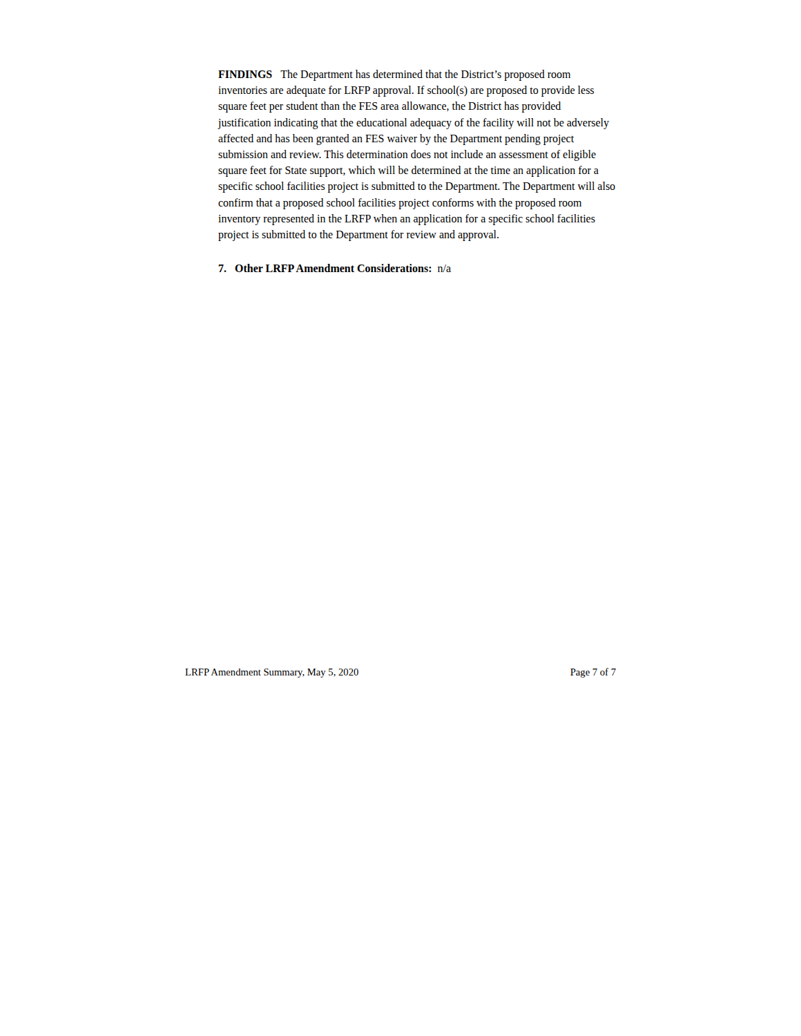FINDINGS The Department has determined that the District’s proposed room inventories are adequate for LRFP approval. If school(s) are proposed to provide less square feet per student than the FES area allowance, the District has provided justification indicating that the educational adequacy of the facility will not be adversely affected and has been granted an FES waiver by the Department pending project submission and review. This determination does not include an assessment of eligible square feet for State support, which will be determined at the time an application for a specific school facilities project is submitted to the Department. The Department will also confirm that a proposed school facilities project conforms with the proposed room inventory represented in the LRFP when an application for a specific school facilities project is submitted to the Department for review and approval.
7. Other LRFP Amendment Considerations: n/a
LRFP Amendment Summary, May 5, 2020 Page 7 of 7